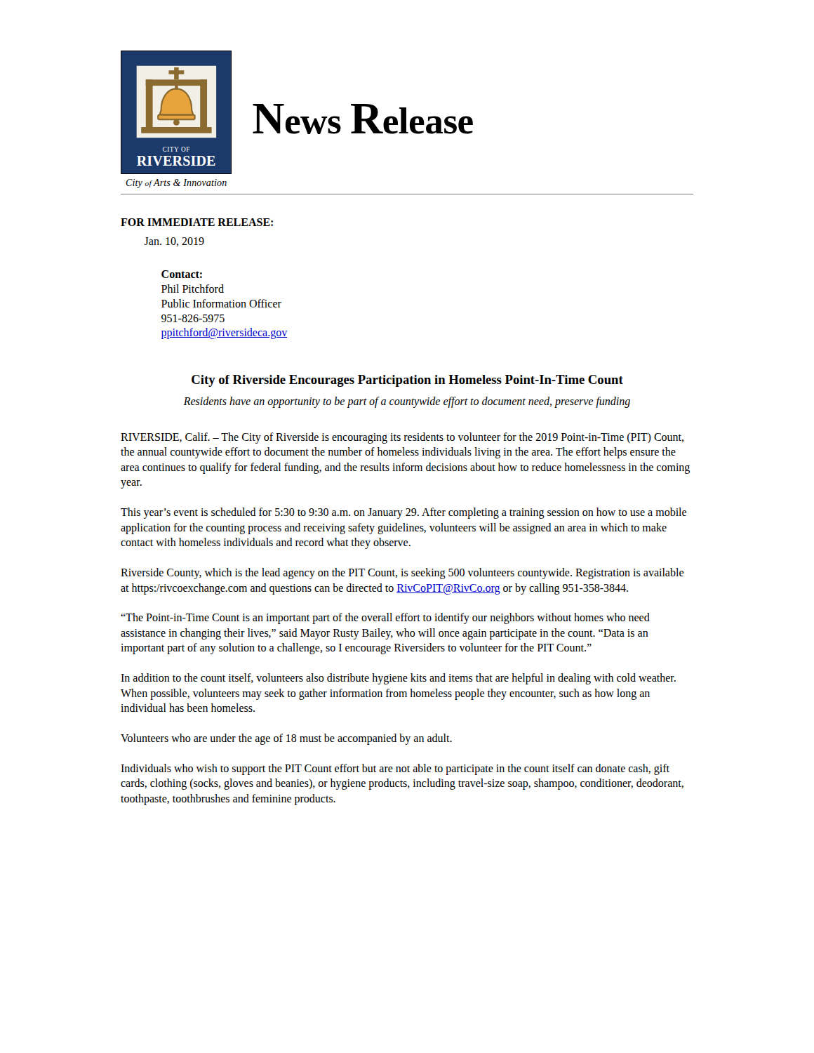CITY OF
RIVERSIDE
City of Arts & Innovation
News Release
FOR IMMEDIATE RELEASE:
Jan. 10, 2019
Contact:
Phil Pitchford
Public Information Officer
951-826-5975
ppitchford@riversideca.gov
City of Riverside Encourages Participation in Homeless Point-In-Time Count
Residents have an opportunity to be part of a countywide effort to document need, preserve funding
RIVERSIDE, Calif. – The City of Riverside is encouraging its residents to volunteer for the 2019 Point-in-Time (PIT) Count, the annual countywide effort to document the number of homeless individuals living in the area. The effort helps ensure the area continues to qualify for federal funding, and the results inform decisions about how to reduce homelessness in the coming year.
This year’s event is scheduled for 5:30 to 9:30 a.m. on January 29. After completing a training session on how to use a mobile application for the counting process and receiving safety guidelines, volunteers will be assigned an area in which to make contact with homeless individuals and record what they observe.
Riverside County, which is the lead agency on the PIT Count, is seeking 500 volunteers countywide. Registration is available at https:/rivcoexchange.com and questions can be directed to RivCoPIT@RivCo.org or by calling 951-358-3844.
“The Point-in-Time Count is an important part of the overall effort to identify our neighbors without homes who need assistance in changing their lives,” said Mayor Rusty Bailey, who will once again participate in the count. “Data is an important part of any solution to a challenge, so I encourage Riversiders to volunteer for the PIT Count.”
In addition to the count itself, volunteers also distribute hygiene kits and items that are helpful in dealing with cold weather. When possible, volunteers may seek to gather information from homeless people they encounter, such as how long an individual has been homeless.
Volunteers who are under the age of 18 must be accompanied by an adult.
Individuals who wish to support the PIT Count effort but are not able to participate in the count itself can donate cash, gift cards, clothing (socks, gloves and beanies), or hygiene products, including travel-size soap, shampoo, conditioner, deodorant, toothpaste, toothbrushes and feminine products.